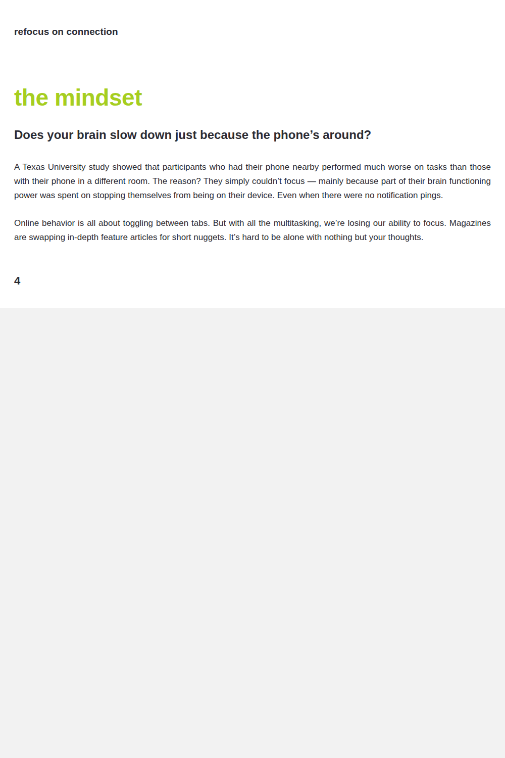refocus on connection
the mindset
Does your brain slow down just because the phone’s around?
A Texas University study showed that participants who had their phone nearby performed much worse on tasks than those with their phone in a different room. The reason? They simply couldn’t focus — mainly because part of their brain functioning power was spent on stopping themselves from being on their device. Even when there were no notification pings.
Online behavior is all about toggling between tabs. But with all the multitasking, we’re losing our ability to focus. Magazines are swapping in-depth feature articles for short nuggets. It’s hard to be alone with nothing but your thoughts.
4